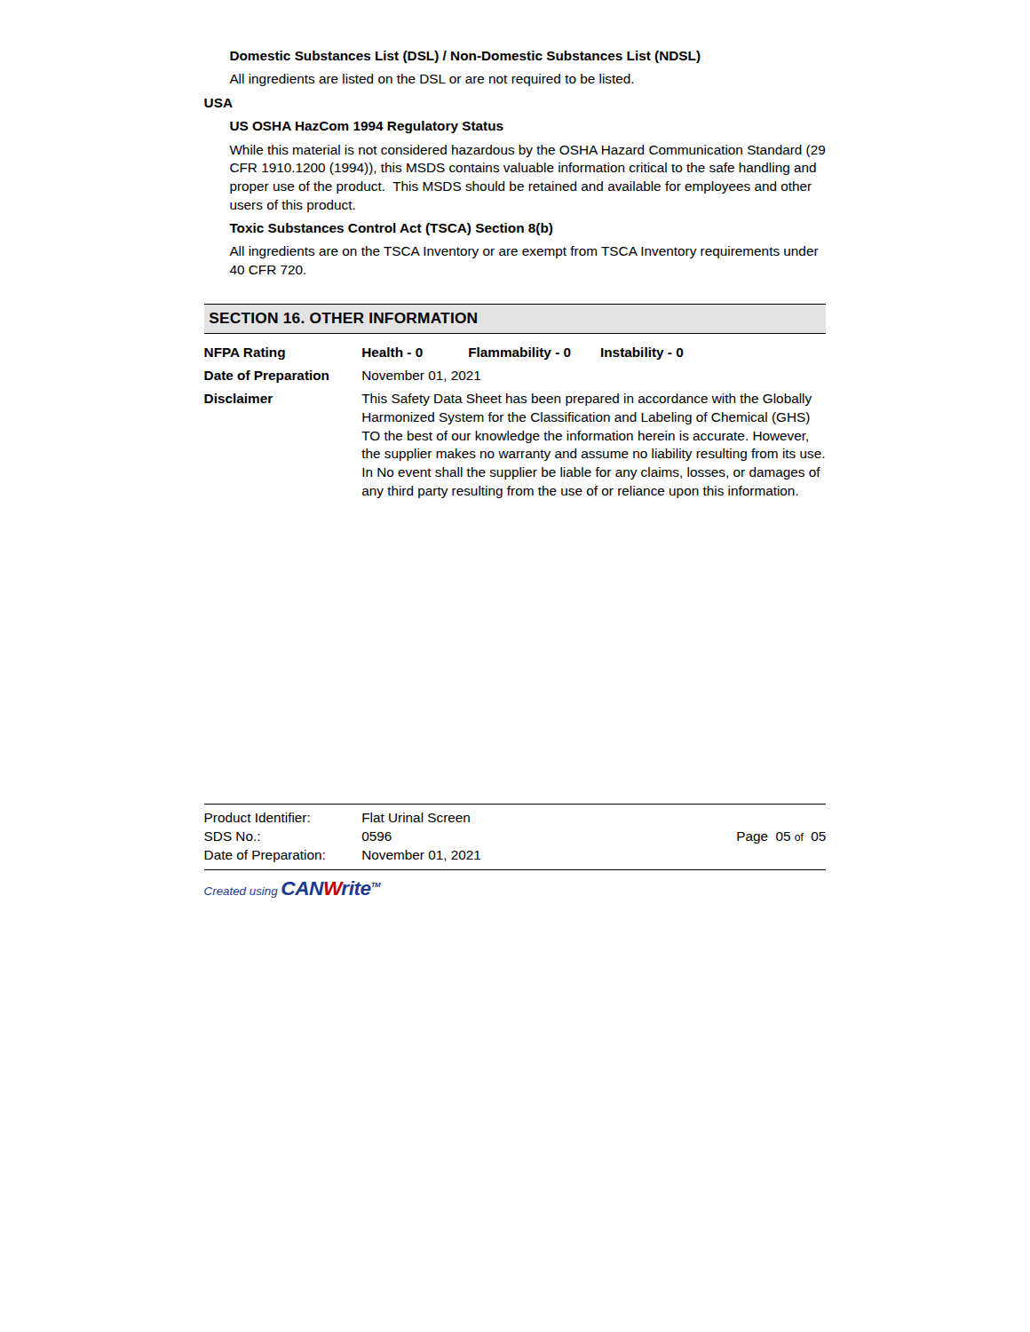Domestic Substances List (DSL) / Non-Domestic Substances List (NDSL)
All ingredients are listed on the DSL or are not required to be listed.
USA
US OSHA HazCom 1994 Regulatory Status
While this material is not considered hazardous by the OSHA Hazard Communication Standard (29 CFR 1910.1200 (1994)), this MSDS contains valuable information critical to the safe handling and proper use of the product. This MSDS should be retained and available for employees and other users of this product.
Toxic Substances Control Act (TSCA) Section 8(b)
All ingredients are on the TSCA Inventory or are exempt from TSCA Inventory requirements under 40 CFR 720.
SECTION 16. OTHER INFORMATION
| NFPA Rating | Health - 0 Flammability - 0 Instability - 0 |
| Date of Preparation | November 01, 2021 |
| Disclaimer | This Safety Data Sheet has been prepared in accordance with the Globally Harmonized System for the Classification and Labeling of Chemical (GHS) TO the best of our knowledge the information herein is accurate. However, the supplier makes no warranty and assume no liability resulting from its use. In No event shall the supplier be liable for any claims, losses, or damages of any third party resulting from the use of or reliance upon this information. |
| Product Identifier: | Flat Urinal Screen | |
| SDS No.: | 0596 | Page 05 of 05 |
| Date of Preparation: | November 01, 2021 | |
Created using CANWriteTM